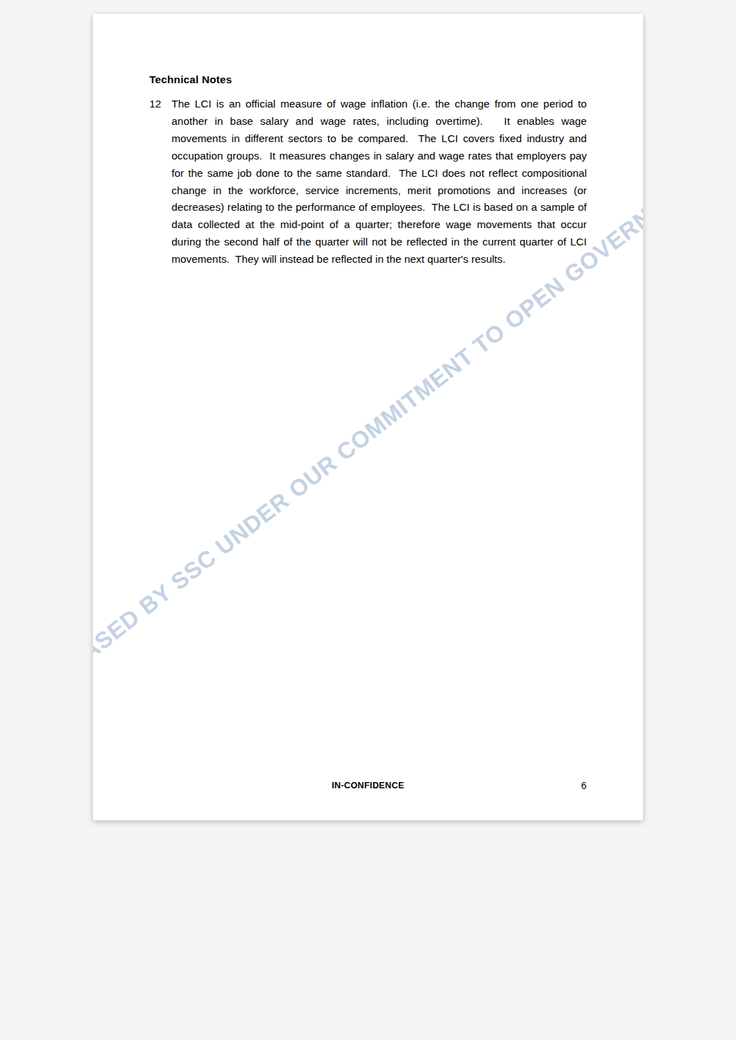Technical Notes
12
The LCI is an official measure of wage inflation (i.e. the change from one period to another in base salary and wage rates, including overtime). It enables wage movements in different sectors to be compared. The LCI covers fixed industry and occupation groups. It measures changes in salary and wage rates that employers pay for the same job done to the same standard. The LCI does not reflect compositional change in the workforce, service increments, merit promotions and increases (or decreases) relating to the performance of employees. The LCI is based on a sample of data collected at the mid-point of a quarter; therefore wage movements that occur during the second half of the quarter will not be reflected in the current quarter of LCI movements. They will instead be reflected in the next quarter's results.
RELEASED BY SSC UNDER OUR COMMITMENT TO OPEN GOVERNMENT
IN-CONFIDENCE
6